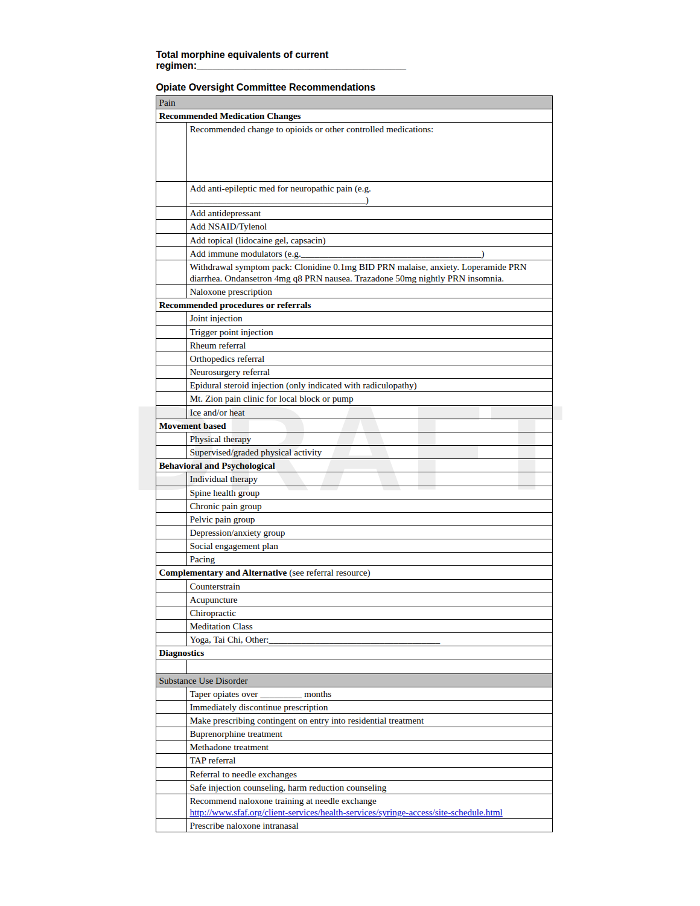DRAFT
Total morphine equivalents of current regimen:_______________________________________
Opiate Oversight Committee Recommendations
| Pain |
| Recommended Medication Changes |
| | Recommended change to opioids or other controlled medications: |
| | Add anti-epileptic med for neuropathic pain (e.g. ______________________________________) |
| | Add antidepressant |
| | Add NSAID/Tylenol |
| | Add topical (lidocaine gel, capsacin) |
| | Add immune modulators (e.g._______________________________________) |
| | Withdrawal symptom pack: Clonidine 0.1mg BID PRN malaise, anxiety. Loperamide PRN diarrhea. Ondansetron 4mg q8 PRN nausea. Trazadone 50mg nightly PRN insomnia. |
| | Naloxone prescription |
| Recommended procedures or referrals |
| | Joint injection |
| | Trigger point injection |
| | Rheum referral |
| | Orthopedics referral |
| | Neurosurgery referral |
| | Epidural steroid injection (only indicated with radiculopathy) |
| | Mt. Zion pain clinic for local block or pump |
| | Ice and/or heat |
| Movement based |
| | Physical therapy |
| | Supervised/graded physical activity |
| Behavioral and Psychological |
| | Individual therapy |
| | Spine health group |
| | Chronic pain group |
| | Pelvic pain group |
| | Depression/anxiety group |
| | Social engagement plan |
| | Pacing |
| Complementary and Alternative (see referral resource) |
| | Counterstrain |
| | Acupuncture |
| | Chiropractic |
| | Meditation Class |
| | Yoga, Tai Chi, Other:_____________________________________ |
| Diagnostics |
| Substance Use Disorder |
| | Taper opiates over _________ months |
| | Immediately discontinue prescription |
| | Make prescribing contingent on entry into residential treatment |
| | Buprenorphine treatment |
| | Methadone treatment |
| | TAP referral |
| | Referral to needle exchanges |
| | Safe injection counseling, harm reduction counseling |
| | Recommend naloxone training at needle exchange http://www.sfaf.org/client-services/health-services/syringe-access/site-schedule.html |
| | Prescribe naloxone intranasal |